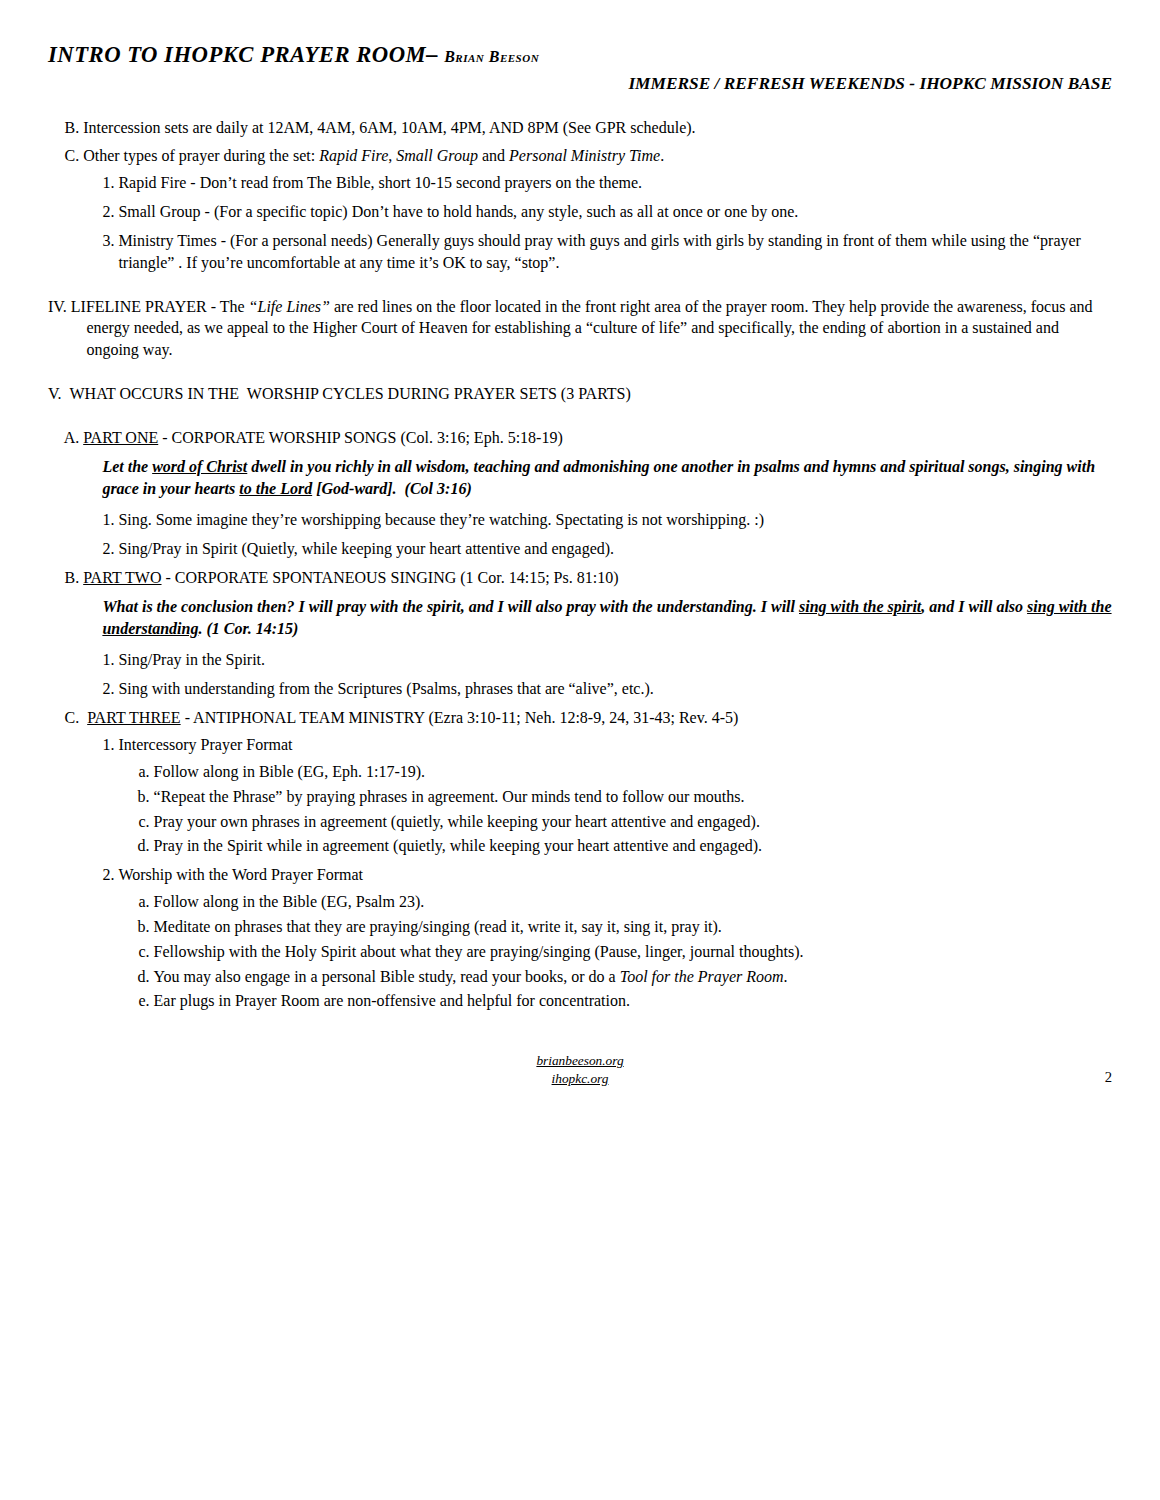INTRO TO IHOPKC PRAYER ROOM– Brian Beeson
IMMERSE / REFRESH WEEKENDS - IHOPKC MISSION BASE
Intercession sets are daily at 12AM, 4AM, 6AM, 10AM, 4PM, AND 8PM (See GPR schedule).
Other types of prayer during the set: Rapid Fire, Small Group and Personal Ministry Time.
Rapid Fire - Don’t read from The Bible, short 10-15 second prayers on the theme.
Small Group - (For a specific topic) Don’t have to hold hands, any style, such as all at once or one by one.
Ministry Times - (For a personal needs) Generally guys should pray with guys and girls with girls by standing in front of them while using the “prayer triangle” . If you’re uncomfortable at any time it’s OK to say, “stop”.
IV. LIFELINE PRAYER - The “Life Lines” are red lines on the floor located in the front right area of the prayer room. They help provide the awareness, focus and energy needed, as we appeal to the Higher Court of Heaven for establishing a “culture of life” and specifically, the ending of abortion in a sustained and ongoing way.
V. WHAT OCCURS IN THE WORSHIP CYCLES DURING PRAYER SETS (3 PARTS)
PART ONE - CORPORATE WORSHIP SONGS (Col. 3:16; Eph. 5:18-19)
Let the word of Christ dwell in you richly in all wisdom, teaching and admonishing one another in psalms and hymns and spiritual songs, singing with grace in your hearts to the Lord [God-ward]. (Col 3:16)
Sing. Some imagine they’re worshipping because they’re watching. Spectating is not worshipping. :)
Sing/Pray in Spirit (Quietly, while keeping your heart attentive and engaged).
PART TWO - CORPORATE SPONTANEOUS SINGING (1 Cor. 14:15; Ps. 81:10)
What is the conclusion then? I will pray with the spirit, and I will also pray with the understanding. I will sing with the spirit, and I will also sing with the understanding. (1 Cor. 14:15)
Sing/Pray in the Spirit.
Sing with understanding from the Scriptures (Psalms, phrases that are “alive”, etc.).
PART THREE - ANTIPHONAL TEAM MINISTRY (Ezra 3:10-11; Neh. 12:8-9, 24, 31-43; Rev. 4-5)
Intercessory Prayer Format
Follow along in Bible (EG, Eph. 1:17-19).
“Repeat the Phrase” by praying phrases in agreement. Our minds tend to follow our mouths.
Pray your own phrases in agreement (quietly, while keeping your heart attentive and engaged).
Pray in the Spirit while in agreement (quietly, while keeping your heart attentive and engaged).
Worship with the Word Prayer Format
Follow along in the Bible (EG, Psalm 23).
Meditate on phrases that they are praying/singing (read it, write it, say it, sing it, pray it).
Fellowship with the Holy Spirit about what they are praying/singing (Pause, linger, journal thoughts).
You may also engage in a personal Bible study, read your books, or do a Tool for the Prayer Room.
Ear plugs in Prayer Room are non-offensive and helpful for concentration.
brianbeeson.org
ihopkc.org 2